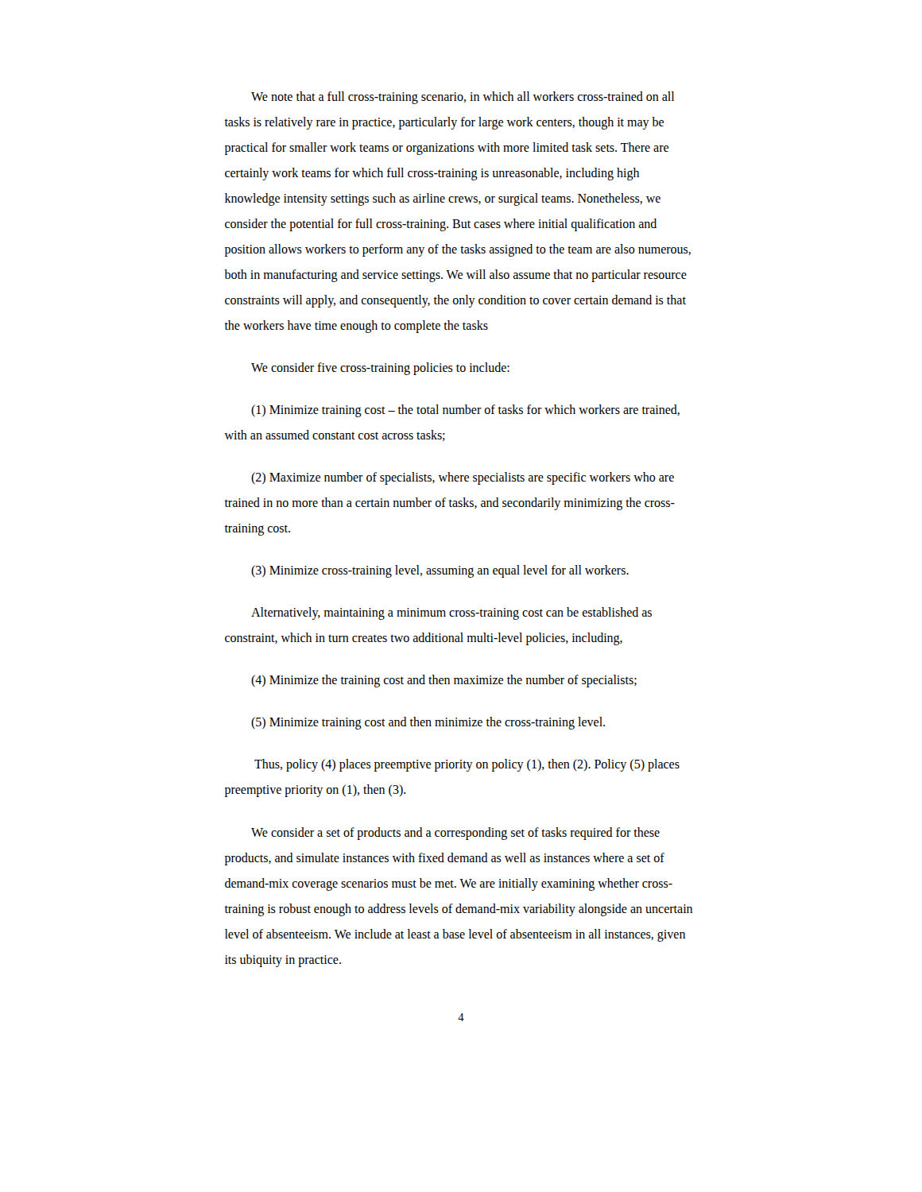We note that a full cross-training scenario, in which all workers cross-trained on all tasks is relatively rare in practice, particularly for large work centers, though it may be practical for smaller work teams or organizations with more limited task sets. There are certainly work teams for which full cross-training is unreasonable, including high knowledge intensity settings such as airline crews, or surgical teams. Nonetheless, we consider the potential for full cross-training. But cases where initial qualification and position allows workers to perform any of the tasks assigned to the team are also numerous, both in manufacturing and service settings. We will also assume that no particular resource constraints will apply, and consequently, the only condition to cover certain demand is that the workers have time enough to complete the tasks
We consider five cross-training policies to include:
(1) Minimize training cost – the total number of tasks for which workers are trained, with an assumed constant cost across tasks;
(2) Maximize number of specialists, where specialists are specific workers who are trained in no more than a certain number of tasks, and secondarily minimizing the cross-training cost.
(3) Minimize cross-training level, assuming an equal level for all workers.
Alternatively, maintaining a minimum cross-training cost can be established as constraint, which in turn creates two additional multi-level policies, including,
(4) Minimize the training cost and then maximize the number of specialists;
(5) Minimize training cost and then minimize the cross-training level.
Thus, policy (4) places preemptive priority on policy (1), then (2). Policy (5) places preemptive priority on (1), then (3).
We consider a set of products and a corresponding set of tasks required for these products, and simulate instances with fixed demand as well as instances where a set of demand-mix coverage scenarios must be met. We are initially examining whether cross-training is robust enough to address levels of demand-mix variability alongside an uncertain level of absenteeism. We include at least a base level of absenteeism in all instances, given its ubiquity in practice.
4